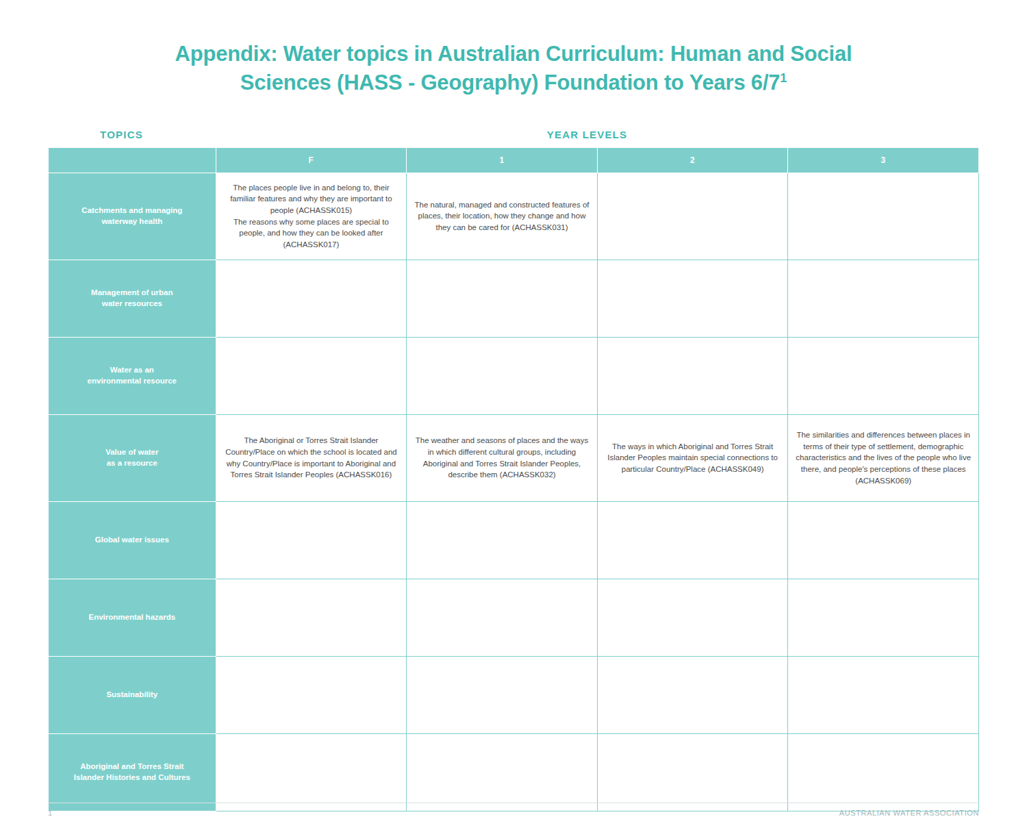Appendix: Water topics in Australian Curriculum: Human and Social
Sciences (HASS - Geography) Foundation to Years 6/71
TOPICS
YEAR LEVELS
| | F | 1 | 2 | 3 |
| --- | --- | --- | --- | --- |
| Catchments and managing waterway health | The places people live in and belong to, their familiar features and why they are important to people (ACHASSK015) The reasons why some places are special to people, and how they can be looked after (ACHASSK017) | The natural, managed and constructed features of places, their location, how they change and how they can be cared for (ACHASSK031) | | |
| Management of urban water resources | | | | |
| Water as an environmental resource | | | | |
| Value of water as a resource | The Aboriginal or Torres Strait Islander Country/Place on which the school is located and why Country/Place is important to Aboriginal and Torres Strait Islander Peoples (ACHASSK016) | The weather and seasons of places and the ways in which different cultural groups, including Aboriginal and Torres Strait Islander Peoples, describe them (ACHASSK032) | The ways in which Aboriginal and Torres Strait Islander Peoples maintain special connections to particular Country/Place (ACHASSK049) | The similarities and differences between places in terms of their type of settlement, demographic characteristics and the lives of the people who live there, and people's perceptions of these places (ACHASSK069) |
| Global water issues | | | | |
| Environmental hazards | | | | |
| Sustainability | | | | |
| Aboriginal and Torres Strait Islander Histories and Cultures | | | | |
1
Australian Water Association